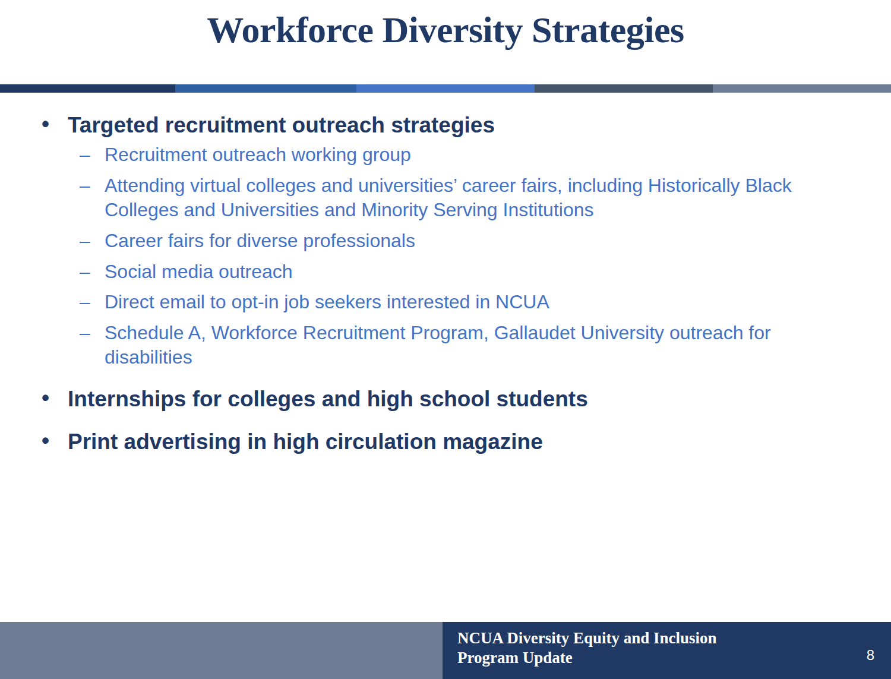Workforce Diversity Strategies
Targeted recruitment outreach strategies
Recruitment outreach working group
Attending virtual colleges and universities’ career fairs, including Historically Black Colleges and Universities and Minority Serving Institutions
Career fairs for diverse professionals
Social media outreach
Direct email to opt-in job seekers interested in NCUA
Schedule A, Workforce Recruitment Program, Gallaudet University outreach for disabilities
Internships for colleges and high school students
Print advertising in high circulation magazine
NCUA Diversity Equity and Inclusion
Program Update
8